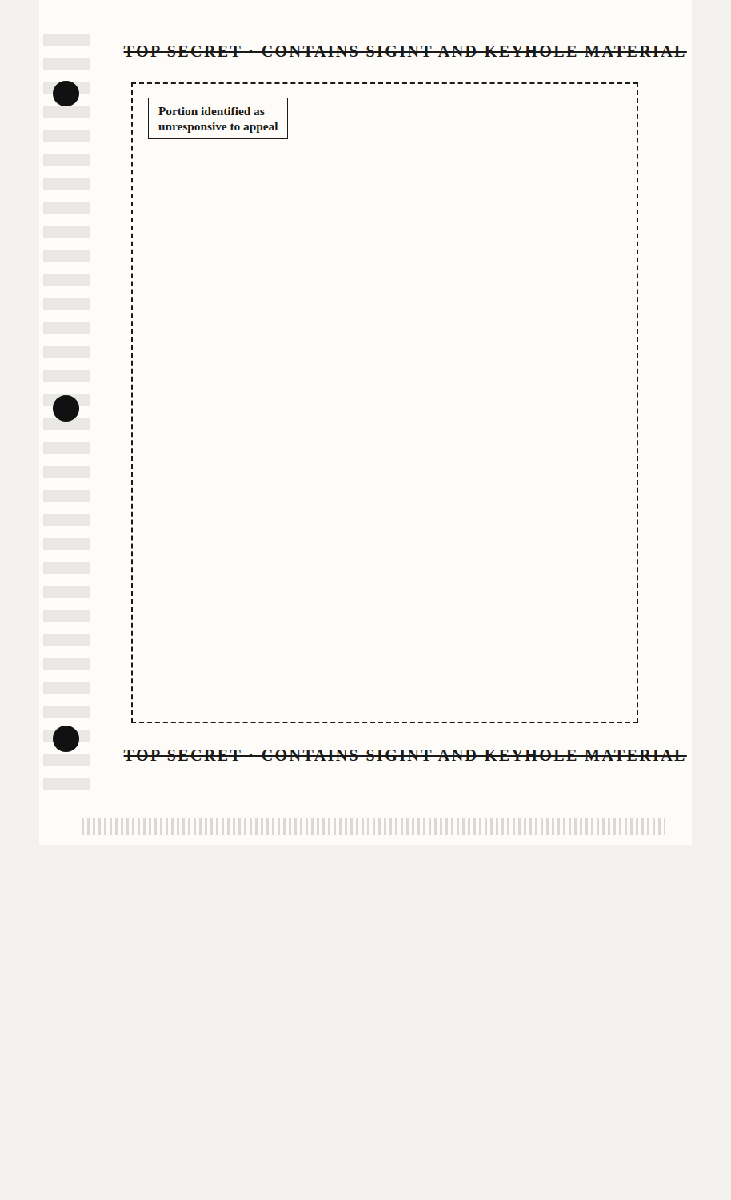TOP SECRET · CONTAINS SIGINT AND KEYHOLE MATERIAL
Portion identified as unresponsive to appeal
TOP SECRET · CONTAINS SIGINT AND KEYHOLE MATERIAL